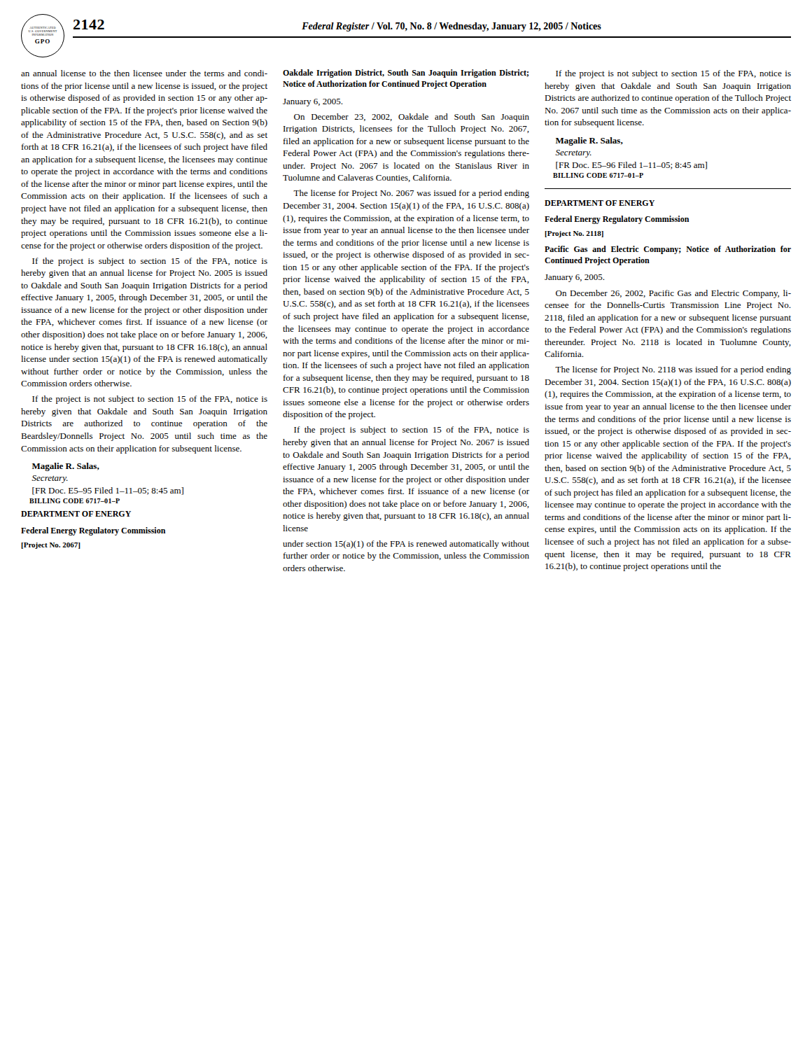AUTHENTICATED
U.S. GOVERNMENT
INFORMATION
GPO
2142 Federal Register / Vol. 70, No. 8 / Wednesday, January 12, 2005 / Notices
an annual license to the then licensee under the terms and conditions of the prior license until a new license is issued, or the project is otherwise disposed of as provided in section 15 or any other applicable section of the FPA. If the project's prior license waived the applicability of section 15 of the FPA, then, based on Section 9(b) of the Administrative Procedure Act, 5 U.S.C. 558(c), and as set forth at 18 CFR 16.21(a), if the licensees of such project have filed an application for a subsequent license, the licensees may continue to operate the project in accordance with the terms and conditions of the license after the minor or minor part license expires, until the Commission acts on their application. If the licensees of such a project have not filed an application for a subsequent license, then they may be required, pursuant to 18 CFR 16.21(b), to continue project operations until the Commission issues someone else a license for the project or otherwise orders disposition of the project.
If the project is subject to section 15 of the FPA, notice is hereby given that an annual license for Project No. 2005 is issued to Oakdale and South San Joaquin Irrigation Districts for a period effective January 1, 2005, through December 31, 2005, or until the issuance of a new license for the project or other disposition under the FPA, whichever comes first. If issuance of a new license (or other disposition) does not take place on or before January 1, 2006, notice is hereby given that, pursuant to 18 CFR 16.18(c), an annual license under section 15(a)(1) of the FPA is renewed automatically without further order or notice by the Commission, unless the Commission orders otherwise.
If the project is not subject to section 15 of the FPA, notice is hereby given that Oakdale and South San Joaquin Irrigation Districts are authorized to continue operation of the Beardsley/Donnells Project No. 2005 until such time as the Commission acts on their application for subsequent license.
Magalie R. Salas,
Secretary.
[FR Doc. E5–95 Filed 1–11–05; 8:45 am]
BILLING CODE 6717–01–P
DEPARTMENT OF ENERGY
Federal Energy Regulatory Commission
[Project No. 2067]
Oakdale Irrigation District, South San Joaquin Irrigation District; Notice of Authorization for Continued Project Operation
January 6, 2005.
On December 23, 2002, Oakdale and South San Joaquin Irrigation Districts, licensees for the Tulloch Project No. 2067, filed an application for a new or subsequent license pursuant to the Federal Power Act (FPA) and the Commission's regulations thereunder. Project No. 2067 is located on the Stanislaus River in Tuolumne and Calaveras Counties, California.
The license for Project No. 2067 was issued for a period ending December 31, 2004. Section 15(a)(1) of the FPA, 16 U.S.C. 808(a)(1), requires the Commission, at the expiration of a license term, to issue from year to year an annual license to the then licensee under the terms and conditions of the prior license until a new license is issued, or the project is otherwise disposed of as provided in section 15 or any other applicable section of the FPA. If the project's prior license waived the applicability of section 15 of the FPA, then, based on section 9(b) of the Administrative Procedure Act, 5 U.S.C. 558(c), and as set forth at 18 CFR 16.21(a), if the licensees of such project have filed an application for a subsequent license, the licensees may continue to operate the project in accordance with the terms and conditions of the license after the minor or minor part license expires, until the Commission acts on their application. If the licensees of such a project have not filed an application for a subsequent license, then they may be required, pursuant to 18 CFR 16.21(b), to continue project operations until the Commission issues someone else a license for the project or otherwise orders disposition of the project.
If the project is subject to section 15 of the FPA, notice is hereby given that an annual license for Project No. 2067 is issued to Oakdale and South San Joaquin Irrigation Districts for a period effective January 1, 2005 through December 31, 2005, or until the issuance of a new license for the project or other disposition under the FPA, whichever comes first. If issuance of a new license (or other disposition) does not take place on or before January 1, 2006, notice is hereby given that, pursuant to 18 CFR 16.18(c), an annual license
under section 15(a)(1) of the FPA is renewed automatically without further order or notice by the Commission, unless the Commission orders otherwise.
If the project is not subject to section 15 of the FPA, notice is hereby given that Oakdale and South San Joaquin Irrigation Districts are authorized to continue operation of the Tulloch Project No. 2067 until such time as the Commission acts on their application for subsequent license.
Magalie R. Salas,
Secretary.
[FR Doc. E5–96 Filed 1–11–05; 8:45 am]
BILLING CODE 6717–01–P
DEPARTMENT OF ENERGY
Federal Energy Regulatory Commission
[Project No. 2118]
Pacific Gas and Electric Company; Notice of Authorization for Continued Project Operation
January 6, 2005.
On December 26, 2002, Pacific Gas and Electric Company, licensee for the Donnells-Curtis Transmission Line Project No. 2118, filed an application for a new or subsequent license pursuant to the Federal Power Act (FPA) and the Commission's regulations thereunder. Project No. 2118 is located in Tuolumne County, California.
The license for Project No. 2118 was issued for a period ending December 31, 2004. Section 15(a)(1) of the FPA, 16 U.S.C. 808(a)(1), requires the Commission, at the expiration of a license term, to issue from year to year an annual license to the then licensee under the terms and conditions of the prior license until a new license is issued, or the project is otherwise disposed of as provided in section 15 or any other applicable section of the FPA. If the project's prior license waived the applicability of section 15 of the FPA, then, based on section 9(b) of the Administrative Procedure Act, 5 U.S.C. 558(c), and as set forth at 18 CFR 16.21(a), if the licensee of such project has filed an application for a subsequent license, the licensee may continue to operate the project in accordance with the terms and conditions of the license after the minor or minor part license expires, until the Commission acts on its application. If the licensee of such a project has not filed an application for a subsequent license, then it may be required, pursuant to 18 CFR 16.21(b), to continue project operations until the